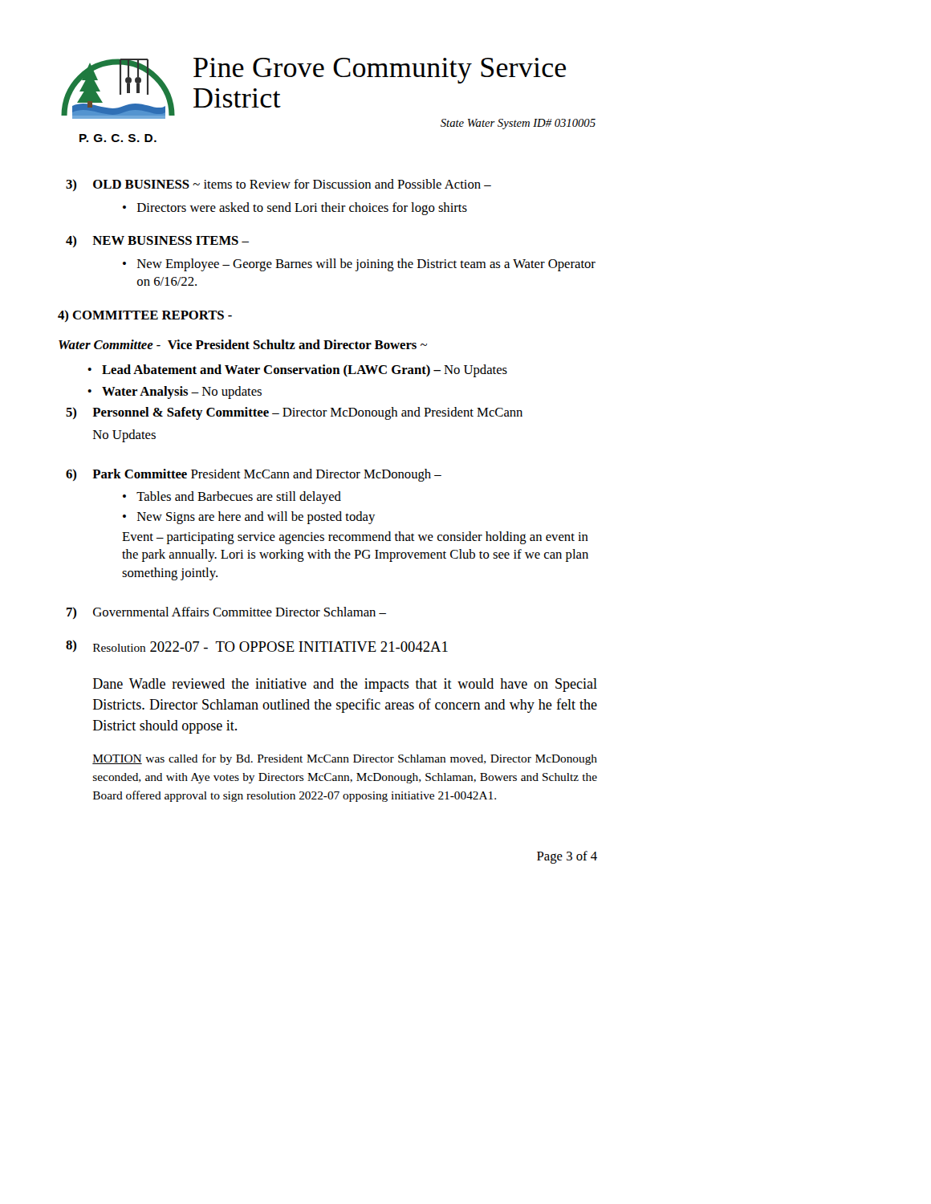P. G. C. S. D.
Pine Grove Community Service District
State Water System ID# 0310005
3) OLD BUSINESS ~ items to Review for Discussion and Possible Action –
Directors were asked to send Lori their choices for logo shirts
4) NEW BUSINESS ITEMS –
New Employee – George Barnes will be joining the District team as a Water Operator on 6/16/22.
4) COMMITTEE REPORTS -
Water Committee - Vice President Schultz and Director Bowers ~
Lead Abatement and Water Conservation (LAWC Grant) – No Updates
Water Analysis – No updates
5) Personnel & Safety Committee – Director McDonough and President McCann
No Updates
6) Park Committee President McCann and Director McDonough –
Tables and Barbecues are still delayed
New Signs are here and will be posted today
Event – participating service agencies recommend that we consider holding an event in the park annually. Lori is working with the PG Improvement Club to see if we can plan something jointly.
7) Governmental Affairs Committee Director Schlaman –
8) Resolution 2022-07 - TO OPPOSE INITIATIVE 21-0042A1
Dane Wadle reviewed the initiative and the impacts that it would have on Special Districts. Director Schlaman outlined the specific areas of concern and why he felt the District should oppose it.
MOTION was called for by Bd. President McCann Director Schlaman moved, Director McDonough seconded, and with Aye votes by Directors McCann, McDonough, Schlaman, Bowers and Schultz the Board offered approval to sign resolution 2022-07 opposing initiative 21-0042A1.
Page 3 of 4